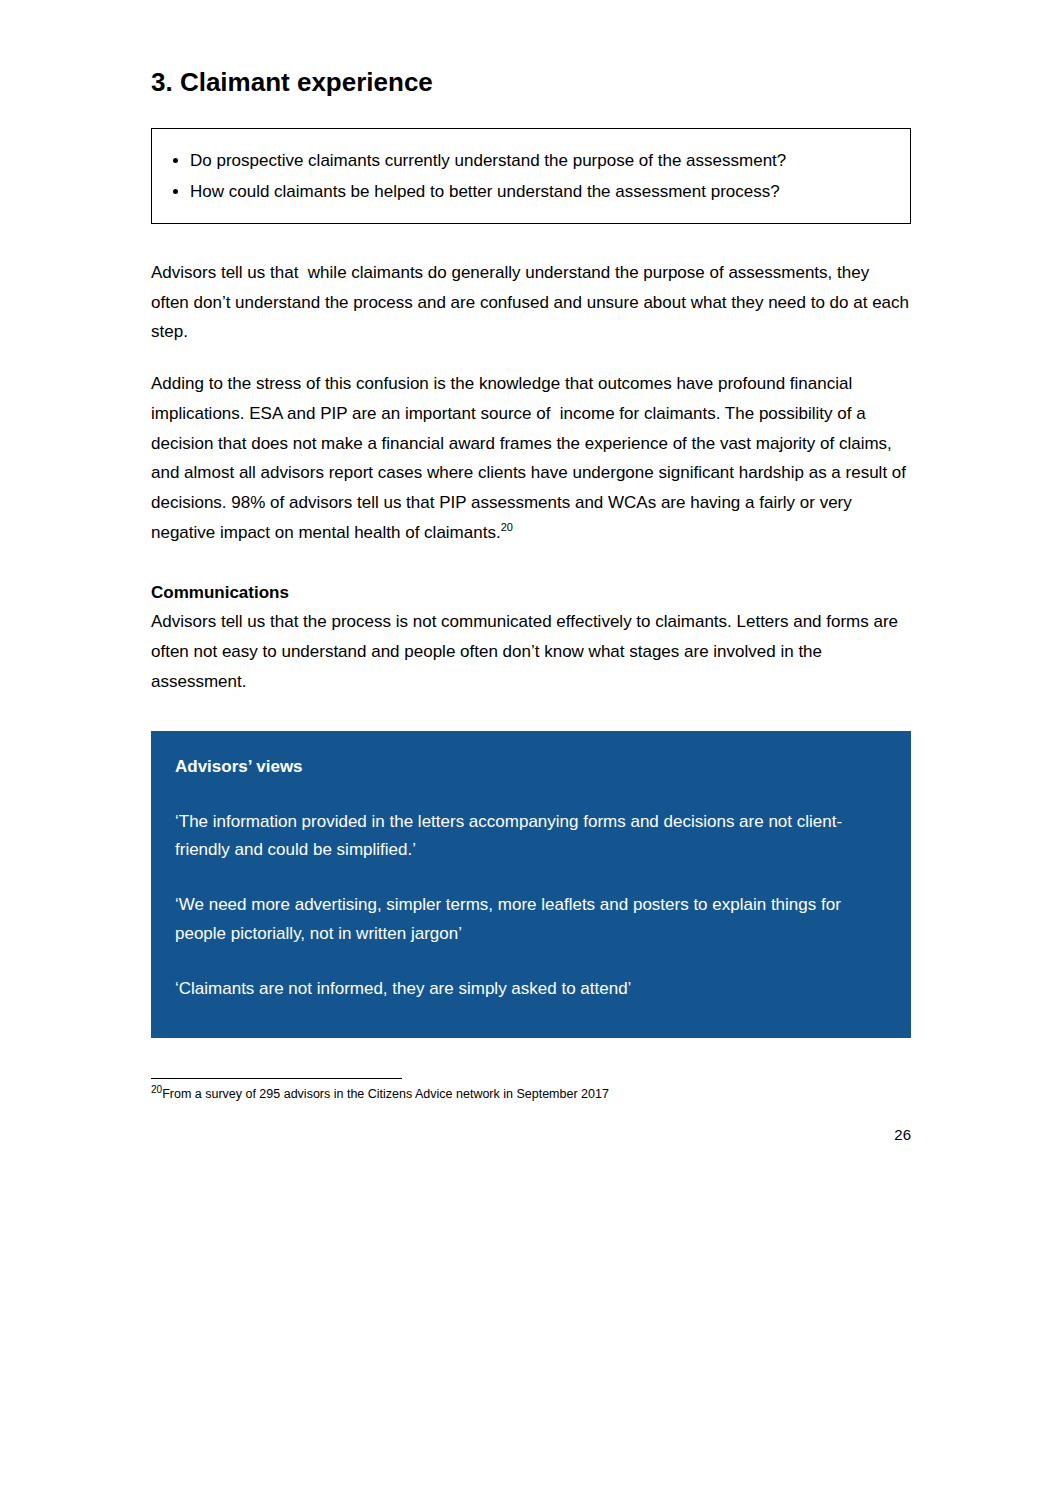3. Claimant experience
Do prospective claimants currently understand the purpose of the assessment?
How could claimants be helped to better understand the assessment process?
Advisors tell us that while claimants do generally understand the purpose of assessments, they often don’t understand the process and are confused and unsure about what they need to do at each step.
Adding to the stress of this confusion is the knowledge that outcomes have profound financial implications. ESA and PIP are an important source of income for claimants. The possibility of a decision that does not make a financial award frames the experience of the vast majority of claims, and almost all advisors report cases where clients have undergone significant hardship as a result of decisions. 98% of advisors tell us that PIP assessments and WCAs are having a fairly or very negative impact on mental health of claimants.20
Communications
Advisors tell us that the process is not communicated effectively to claimants. Letters and forms are often not easy to understand and people often don’t know what stages are involved in the assessment.
Advisors’ views
‘The information provided in the letters accompanying forms and decisions are not client-friendly and could be simplified.’
‘We need more advertising, simpler terms, more leaflets and posters to explain things for people pictorially, not in written jargon’
‘Claimants are not informed, they are simply asked to attend’
20From a survey of 295 advisors in the Citizens Advice network in September 2017
26